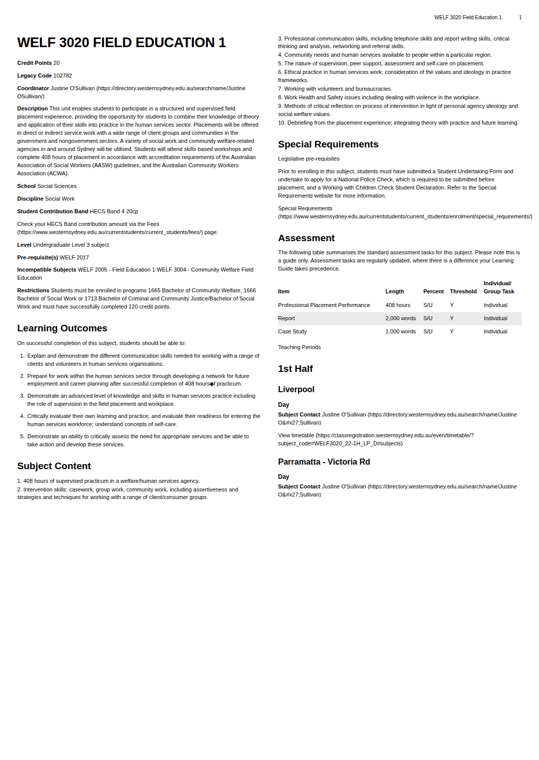WELF 3020 Field Education 11
WELF 3020 FIELD EDUCATION 1
Credit Points 20
Legacy Code 102782
Coordinator Justine O'Sullivan (https://directory.westernsydney.edu.au/search/name/Justine OSullivan/)
Description This unit enables students to participate in a structured and supervised field placement experience, providing the opportunity for students to combine their knowledge of theory and application of their skills into practice in the human services sector. Placements will be offered in direct or indirect service work with a wide range of client groups and communities in the government and nongovernment sectors. A variety of social work and community welfare-related agencies in and around Sydney will be utilised. Students will attend skills based workshops and complete 408 hours of placement in accordance with accreditation requirements of the Australian Association of Social Workers (AASW) guidelines, and the Australian Community Workers Association (ACWA).
School Social Sciences
Discipline Social Work
Student Contribution Band HECS Band 4 20cp
Check your HECS Band contribution amount via the Fees (https://www.westernsydney.edu.au/currentstudents/current_students/fees/) page.
Level Undergraduate Level 3 subject
Pre-requisite(s) WELF 2017
Incompatible Subjects WELF 2005 - Field Education 1 WELF 3004 - Community Welfare Field Education
Restrictions Students must be enrolled in programs 1665 Bachelor of Community Welfare, 1666 Bachelor of Social Work or 1713 Bachelor of Criminal and Community Justice/Bachelor of Social Work and must have successfully completed 120 credit points.
Learning Outcomes
On successful completion of this subject, students should be able to:
Explain and demonstrate the different communication skills needed for working with a range of clients and volunteers in human services organisations.
Prepare for work within the human services sector through developing a network for future employment and career planning after successful completion of 408 hours◆f practicum.
Demonstrate an advanced level of knowledge and skills in human services practice including the role of supervision in the field placement and workplace.
Critically evaluate their own learning and practice, and evaluate their readiness for entering the human services workforce; understand concepts of self-care.
Demonstrate an ability to critically assess the need for appropriate services and be able to take action and develop these services.
Subject Content
1. 408 hours of supervised practicum in a welfare/human services agency.
2. Intervention skills: casework, group work, community work, including assertiveness and strategies and techniques for working with a range of client/consumer groups.
3. Professional communication skills, including telephone skills and report writing skills, critical thinking and analysis, networking and referral skills.
4. Community needs and human services available to people within a particular region.
5. The nature of supervision, peer support, assessment and self-care on placement.
6. Ethical practice in human services work; consideration of the values and ideology in practice frameworks.
7. Working with volunteers and bureaucracies.
8. Work Health and Safety issues including dealing with violence in the workplace.
9. Methods of critical reflection on process of intervention in light of personal agency ideology and social welfare values.
10. Debriefing from the placement experience; integrating theory with practice and future learning.
Special Requirements
Legislative pre-requisites
Prior to enrolling in this subject, students must have submitted a Student Undertaking Form and undertake to apply for a National Police Check, which is required to be submitted before placement, and a Working with Children Check Student Declaration. Refer to the Special Requirements website for more information.
Special Requirements (https://www.westernsydney.edu.au/currentstudents/current_students/enrolment/special_requirements/)
Assessment
The following table summarises the standard assessment tasks for this subject. Please note this is a guide only. Assessment tasks are regularly updated, where there is a difference your Learning Guide takes precedence.
| Item | Length | Percent | Threshold | Individual/ Group Task |
| --- | --- | --- | --- | --- |
| Professional Placement Performance | 408 hours | S/U | Y | Individual |
| Report | 2,000 words | S/U | Y | Individual |
| Case Study | 1,000 words | S/U | Y | Individual |
Teaching Periods
1st Half
Liverpool
Day
Subject Contact Justine O'Sullivan (https://directory.westernsydney.edu.au/search/name/Justine O&#x27;Sullivan)
View timetable (https://classregistration.westernsydney.edu.au/even/timetable/?subject_code=WELF3020_22-1H_LP_D#subjects)
Parramatta - Victoria Rd
Day
Subject Contact Justine O'Sullivan (https://directory.westernsydney.edu.au/search/name/Justine O&#x27;Sullivan)